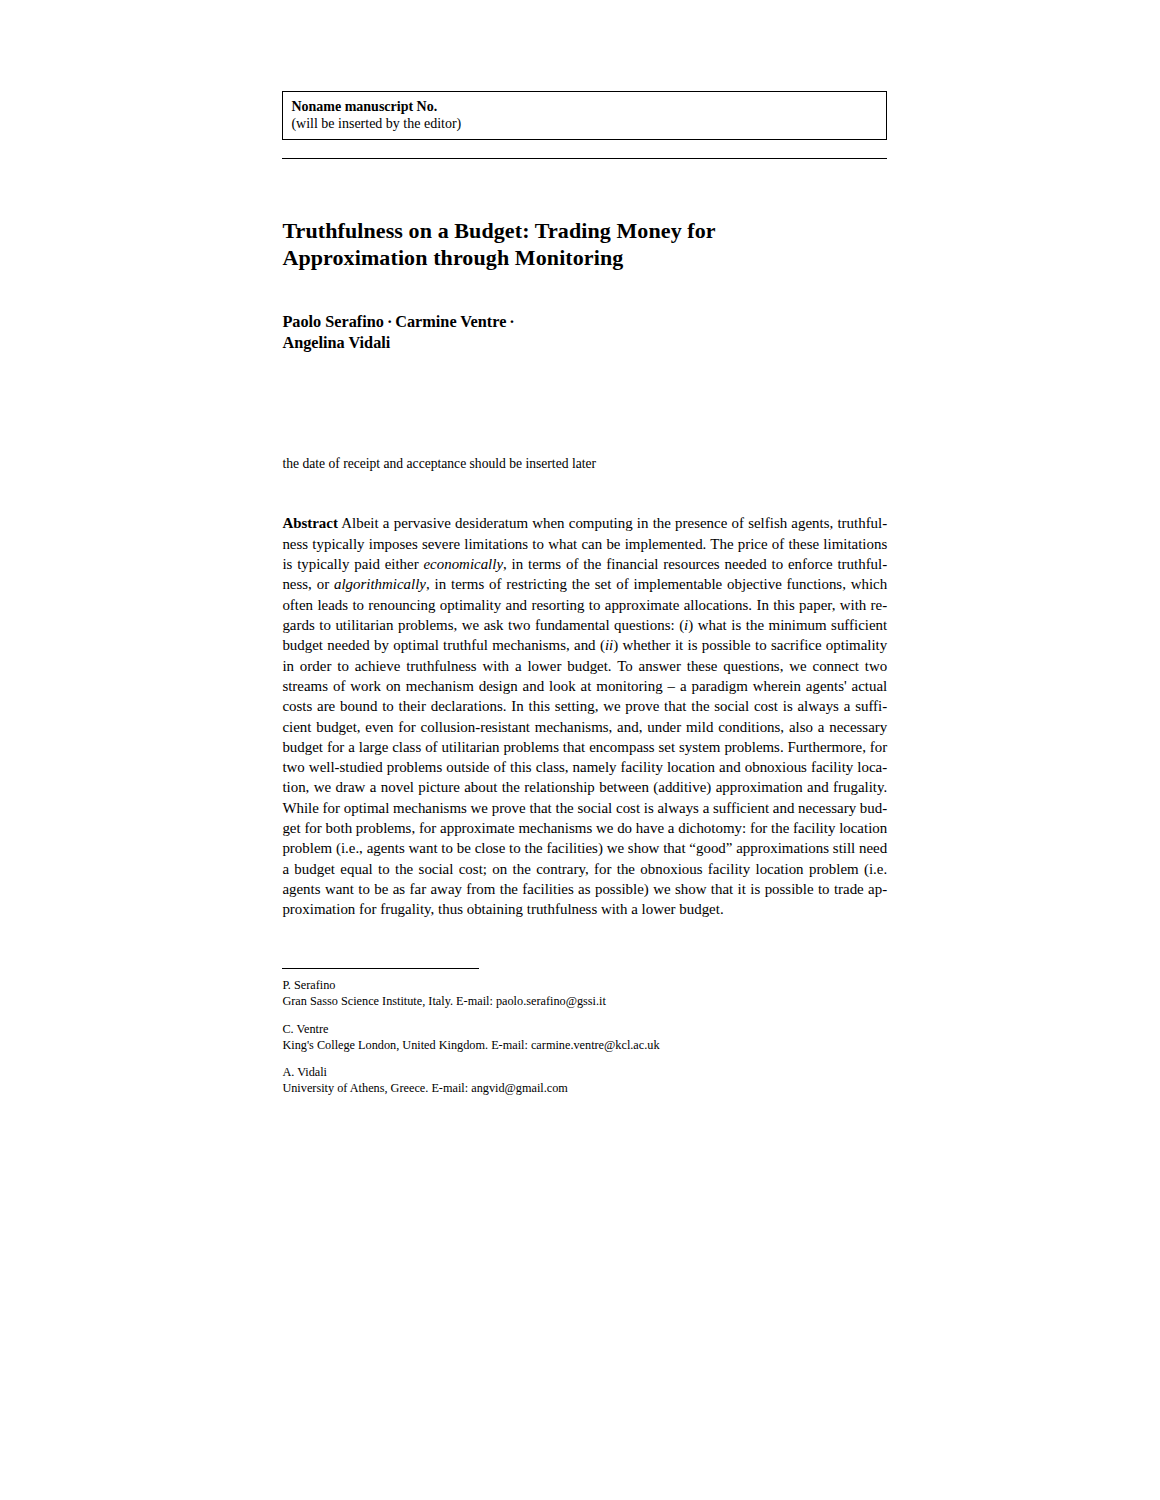Noname manuscript No.
(will be inserted by the editor)
Truthfulness on a Budget: Trading Money for
Approximation through Monitoring
Paolo Serafino·Carmine Ventre·
Angelina Vidali
the date of receipt and acceptance should be inserted later
Abstract Albeit a pervasive desideratum when computing in the presence of selfish agents, truthfulness typically imposes severe limitations to what can be implemented. The price of these limitations is typically paid either economically, in terms of the financial resources needed to enforce truthfulness, or algorithmically, in terms of restricting the set of implementable objective functions, which often leads to renouncing optimality and resorting to approximate allocations. In this paper, with regards to utilitarian problems, we ask two fundamental questions: (i) what is the minimum sufficient budget needed by optimal truthful mechanisms, and (ii) whether it is possible to sacrifice optimality in order to achieve truthfulness with a lower budget. To answer these questions, we connect two streams of work on mechanism design and look at monitoring – a paradigm wherein agents' actual costs are bound to their declarations. In this setting, we prove that the social cost is always a sufficient budget, even for collusion-resistant mechanisms, and, under mild conditions, also a necessary budget for a large class of utilitarian problems that encompass set system problems. Furthermore, for two well-studied problems outside of this class, namely facility location and obnoxious facility location, we draw a novel picture about the relationship between (additive) approximation and frugality. While for optimal mechanisms we prove that the social cost is always a sufficient and necessary budget for both problems, for approximate mechanisms we do have a dichotomy: for the facility location problem (i.e., agents want to be close to the facilities) we show that “good” approximations still need a budget equal to the social cost; on the contrary, for the obnoxious facility location problem (i.e. agents want to be as far away from the facilities as possible) we show that it is possible to trade approximation for frugality, thus obtaining truthfulness with a lower budget.
P. Serafino Gran Sasso Science Institute, Italy. E-mail: paolo.serafino@gssi.it
C. Ventre King's College London, United Kingdom. E-mail: carmine.ventre@kcl.ac.uk
A. Vidali University of Athens, Greece. E-mail: angvid@gmail.com